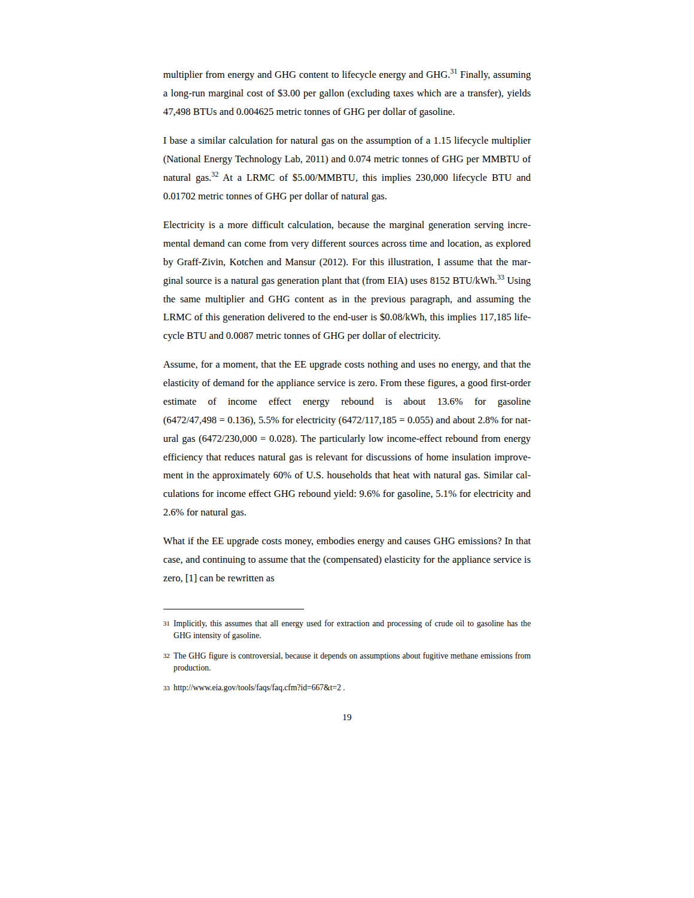multiplier from energy and GHG content to lifecycle energy and GHG.31 Finally, assuming a long-run marginal cost of $3.00 per gallon (excluding taxes which are a transfer), yields 47,498 BTUs and 0.004625 metric tonnes of GHG per dollar of gasoline.
I base a similar calculation for natural gas on the assumption of a 1.15 lifecycle multiplier (National Energy Technology Lab, 2011) and 0.074 metric tonnes of GHG per MMBTU of natural gas.32 At a LRMC of $5.00/MMBTU, this implies 230,000 lifecycle BTU and 0.01702 metric tonnes of GHG per dollar of natural gas.
Electricity is a more difficult calculation, because the marginal generation serving incremental demand can come from very different sources across time and location, as explored by Graff-Zivin, Kotchen and Mansur (2012). For this illustration, I assume that the marginal source is a natural gas generation plant that (from EIA) uses 8152 BTU/kWh.33 Using the same multiplier and GHG content as in the previous paragraph, and assuming the LRMC of this generation delivered to the end-user is $0.08/kWh, this implies 117,185 lifecycle BTU and 0.0087 metric tonnes of GHG per dollar of electricity.
Assume, for a moment, that the EE upgrade costs nothing and uses no energy, and that the elasticity of demand for the appliance service is zero. From these figures, a good first-order estimate of income effect energy rebound is about 13.6% for gasoline (6472/47,498 = 0.136), 5.5% for electricity (6472/117,185 = 0.055) and about 2.8% for natural gas (6472/230,000 = 0.028). The particularly low income-effect rebound from energy efficiency that reduces natural gas is relevant for discussions of home insulation improvement in the approximately 60% of U.S. households that heat with natural gas. Similar calculations for income effect GHG rebound yield: 9.6% for gasoline, 5.1% for electricity and 2.6% for natural gas.
What if the EE upgrade costs money, embodies energy and causes GHG emissions? In that case, and continuing to assume that the (compensated) elasticity for the appliance service is zero, [1] can be rewritten as
31
Implicitly, this assumes that all energy used for extraction and processing of crude oil to gasoline has the GHG intensity of gasoline.
32
The GHG figure is controversial, because it depends on assumptions about fugitive methane emissions from production.
33
http://www.eia.gov/tools/faqs/faq.cfm?id=667&t=2 .
19